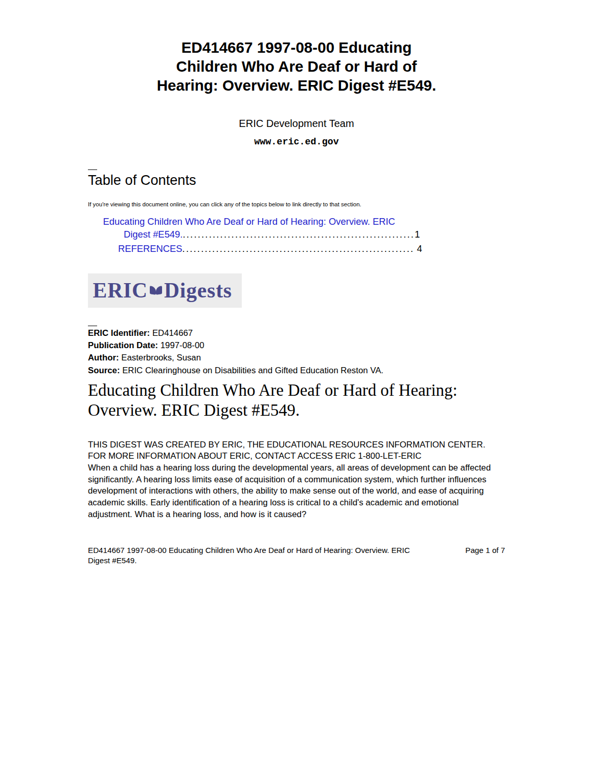ED414667 1997-08-00 Educating
Children Who Are Deaf or Hard of
Hearing: Overview. ERIC Digest #E549.
ERIC Development Team
www.eric.ed.gov
Table of Contents
If you're viewing this document online, you can click any of the topics below to link directly to that section.
Educating Children Who Are Deaf or Hard of Hearing: Overview. ERIC Digest #E549............................................................... 1
REFERENCES.............................................................. 4
ERIC Digests
ERIC Identifier: ED414667
Publication Date: 1997-08-00
Author: Easterbrooks, Susan
Source: ERIC Clearinghouse on Disabilities and Gifted Education Reston VA.
Educating Children Who Are Deaf or Hard of Hearing: Overview. ERIC Digest #E549.
THIS DIGEST WAS CREATED BY ERIC, THE EDUCATIONAL RESOURCES INFORMATION CENTER. FOR MORE INFORMATION ABOUT ERIC, CONTACT ACCESS ERIC 1-800-LET-ERIC
When a child has a hearing loss during the developmental years, all areas of development can be affected significantly. A hearing loss limits ease of acquisition of a communication system, which further influences development of interactions with others, the ability to make sense out of the world, and ease of acquiring academic skills. Early identification of a hearing loss is critical to a child's academic and emotional adjustment. What is a hearing loss, and how is it caused?
ED414667 1997-08-00 Educating Children Who Are Deaf or Hard of Hearing: Overview. ERIC Digest #E549.
Page 1 of 7